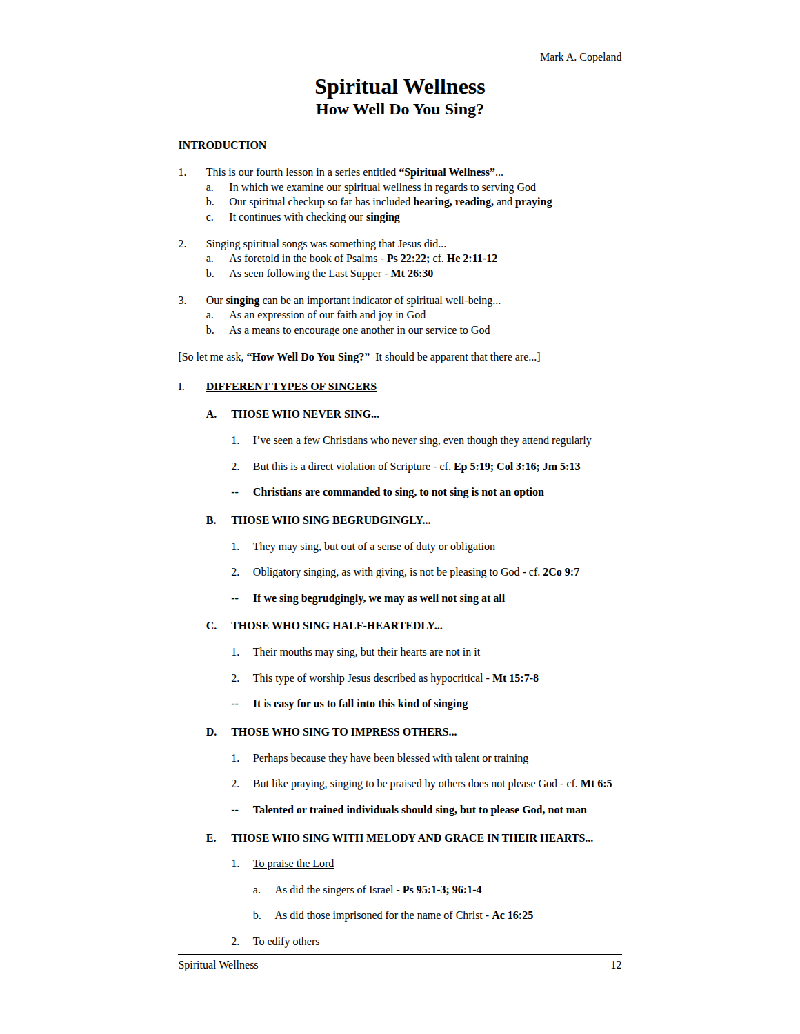Mark A. Copeland
Spiritual Wellness
How Well Do You Sing?
INTRODUCTION
1. This is our fourth lesson in a series entitled “Spiritual Wellness”...
a. In which we examine our spiritual wellness in regards to serving God
b. Our spiritual checkup so far has included hearing, reading, and praying
c. It continues with checking our singing
2. Singing spiritual songs was something that Jesus did...
a. As foretold in the book of Psalms - Ps 22:22; cf. He 2:11-12
b. As seen following the Last Supper - Mt 26:30
3. Our singing can be an important indicator of spiritual well-being...
a. As an expression of our faith and joy in God
b. As a means to encourage one another in our service to God
[So let me ask, “How Well Do You Sing?” It should be apparent that there are...]
I.
DIFFERENT TYPES OF SINGERS
A.
THOSE WHO NEVER SING...
1. I’ve seen a few Christians who never sing, even though they attend regularly
2. But this is a direct violation of Scripture - cf. Ep 5:19; Col 3:16; Jm 5:13
--Christians are commanded to sing, to not sing is not an option
B.
THOSE WHO SING BEGRUDGINGLY...
1. They may sing, but out of a sense of duty or obligation
2. Obligatory singing, as with giving, is not be pleasing to God - cf. 2Co 9:7
--If we sing begrudgingly, we may as well not sing at all
C.
THOSE WHO SING HALF-HEARTEDLY...
1. Their mouths may sing, but their hearts are not in it
2. This type of worship Jesus described as hypocritical - Mt 15:7-8
--It is easy for us to fall into this kind of singing
D.
THOSE WHO SING TO IMPRESS OTHERS...
1. Perhaps because they have been blessed with talent or training
2. But like praying, singing to be praised by others does not please God - cf. Mt 6:5
--Talented or trained individuals should sing, but to please God, not man
E.
THOSE WHO SING WITH MELODY AND GRACE IN THEIR HEARTS...
1. To praise the Lord
a. As did the singers of Israel - Ps 95:1-3; 96:1-4
b. As did those imprisoned for the name of Christ - Ac 16:25
2. To edify others
Spiritual Wellness 12